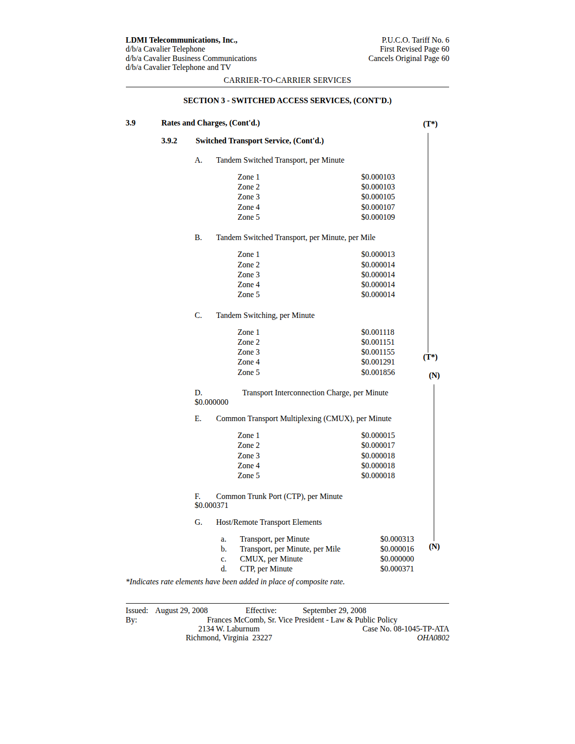| LDMI Telecommunications, Inc., | P.U.C.O. Tariff No. 6 |
| d/b/a Cavalier Telephone | First Revised Page 60 |
| d/b/a Cavalier Business Communications | Cancels Original Page 60 |
| d/b/a Cavalier Telephone and TV | |
CARRIER-TO-CARRIER SERVICES
SECTION 3 - SWITCHED ACCESS SERVICES, (CONT'D.)
(T*)
(T*)
(N)
(N)
3.9 Rates and Charges, (Cont'd.)
3.9.2 Switched Transport Service, (Cont'd.)
A. Tandem Switched Transport, per Minute
| Zone 1 | $0.000103 |
| Zone 2 | $0.000103 |
| Zone 3 | $0.000105 |
| Zone 4 | $0.000107 |
| Zone 5 | $0.000109 |
B. Tandem Switched Transport, per Minute, per Mile
| Zone 1 | $0.000013 |
| Zone 2 | $0.000014 |
| Zone 3 | $0.000014 |
| Zone 4 | $0.000014 |
| Zone 5 | $0.000014 |
C. Tandem Switching, per Minute
| Zone 1 | $0.001118 |
| Zone 2 | $0.001151 |
| Zone 3 | $0.001155 |
| Zone 4 | $0.001291 |
| Zone 5 | $0.001856 |
D. Transport Interconnection Charge, per Minute$0.000000
E. Common Transport Multiplexing (CMUX), per Minute
| Zone 1 | $0.000015 |
| Zone 2 | $0.000017 |
| Zone 3 | $0.000018 |
| Zone 4 | $0.000018 |
| Zone 5 | $0.000018 |
F. Common Trunk Port (CTP), per Minute$0.000371
G. Host/Remote Transport Elements
| a. | Transport, per Minute | $0.000313 |
| b. | Transport, per Minute, per Mile | $0.000016 |
| c. | CMUX, per Minute | $0.000000 |
| d. | CTP, per Minute | $0.000371 |
*Indicates rate elements have been added in place of composite rate.
| Issued: | August 29, 2008 | Effective: | September 29, 2008 |
| By: | Frances McComb, Sr. Vice President - Law & Public Policy |
| | 2134 W. Laburnum | Case No. 08-1045-TP-ATA |
| | Richmond, Virginia 23227 | OHA0802 |